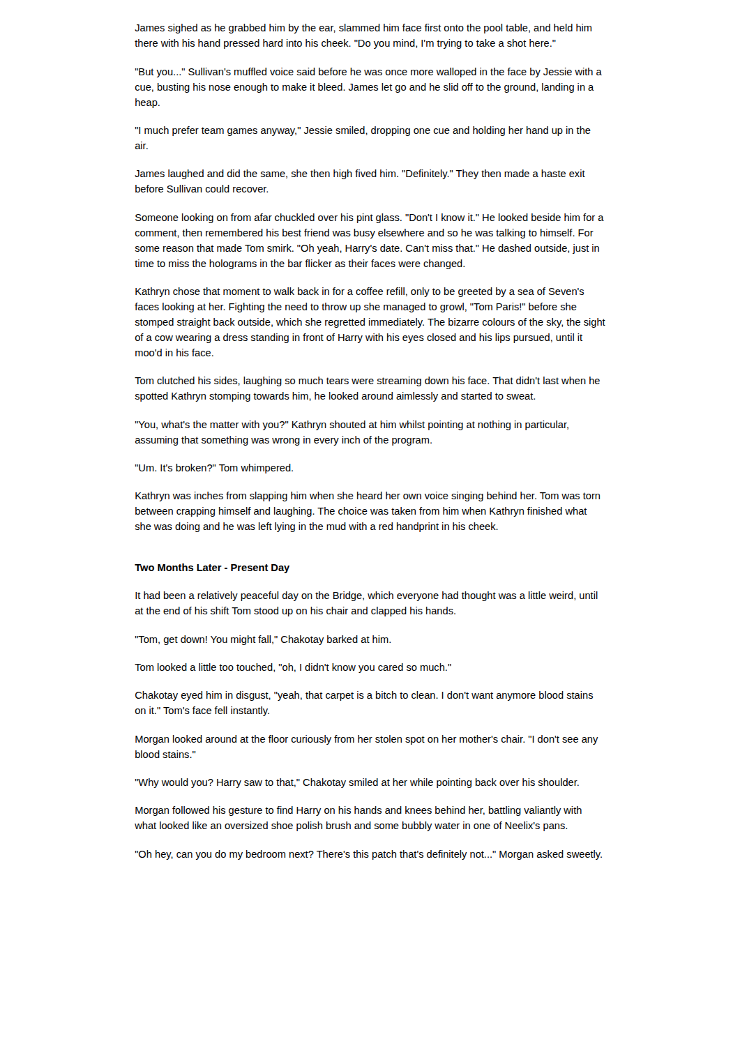James sighed as he grabbed him by the ear, slammed him face first onto the pool table, and held him there with his hand pressed hard into his cheek. "Do you mind, I'm trying to take a shot here."
"But you..." Sullivan's muffled voice said before he was once more walloped in the face by Jessie with a cue, busting his nose enough to make it bleed. James let go and he slid off to the ground, landing in a heap.
"I much prefer team games anyway," Jessie smiled, dropping one cue and holding her hand up in the air.
James laughed and did the same, she then high fived him. "Definitely." They then made a haste exit before Sullivan could recover.
Someone looking on from afar chuckled over his pint glass. "Don't I know it." He looked beside him for a comment, then remembered his best friend was busy elsewhere and so he was talking to himself. For some reason that made Tom smirk. "Oh yeah, Harry's date. Can't miss that." He dashed outside, just in time to miss the holograms in the bar flicker as their faces were changed.
Kathryn chose that moment to walk back in for a coffee refill, only to be greeted by a sea of Seven's faces looking at her. Fighting the need to throw up she managed to growl, "Tom Paris!" before she stomped straight back outside, which she regretted immediately. The bizarre colours of the sky, the sight of a cow wearing a dress standing in front of Harry with his eyes closed and his lips pursued, until it moo'd in his face.
Tom clutched his sides, laughing so much tears were streaming down his face. That didn't last when he spotted Kathryn stomping towards him, he looked around aimlessly and started to sweat.
"You, what's the matter with you?" Kathryn shouted at him whilst pointing at nothing in particular, assuming that something was wrong in every inch of the program.
"Um. It's broken?" Tom whimpered.
Kathryn was inches from slapping him when she heard her own voice singing behind her. Tom was torn between crapping himself and laughing. The choice was taken from him when Kathryn finished what she was doing and he was left lying in the mud with a red handprint in his cheek.
Two Months Later - Present Day
It had been a relatively peaceful day on the Bridge, which everyone had thought was a little weird, until at the end of his shift Tom stood up on his chair and clapped his hands.
"Tom, get down! You might fall," Chakotay barked at him.
Tom looked a little too touched, "oh, I didn't know you cared so much."
Chakotay eyed him in disgust, "yeah, that carpet is a bitch to clean. I don't want anymore blood stains on it." Tom's face fell instantly.
Morgan looked around at the floor curiously from her stolen spot on her mother's chair. "I don't see any blood stains."
"Why would you? Harry saw to that," Chakotay smiled at her while pointing back over his shoulder.
Morgan followed his gesture to find Harry on his hands and knees behind her, battling valiantly with what looked like an oversized shoe polish brush and some bubbly water in one of Neelix's pans.
"Oh hey, can you do my bedroom next? There's this patch that's definitely not..." Morgan asked sweetly.